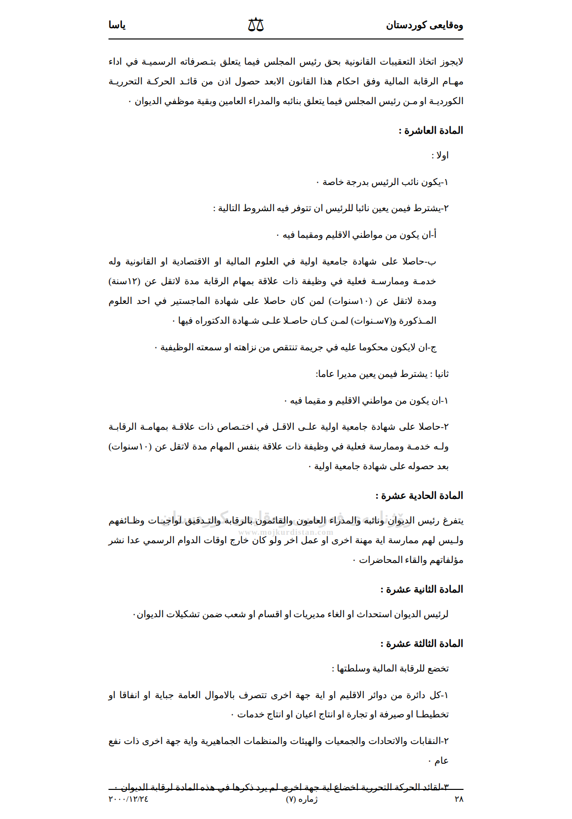وەقایعی کوردستان
⚖
یاسا
رۆژنامەی فەرمیی وەقایعی کوردستان www.mojkurdistan.com
لايجوز اتخاذ التعقيبات القانونية بحق رئيس المجلس فيما يتعلق بتـصرفاته الرسميـة في اداء مهـام الرقابة المالية وفق احكام هذا القانون الابعد حصول اذن من قائـد الحركـة التحرريـة الكورديـة او مـن رئيس المجلس فيما يتعلق بنائبه والمدراء العامين وبقية موظفي الديوان ٠
المادة العاشرة :
اولا :
١-يكون نائب الرئيس بدرجة خاصة ٠
٢-يشترط فيمن يعين نائبا للرئيس ان تتوفر فيه الشروط التالية :
أ-ان يكون من مواطني الاقليم ومقيما فيه ٠
ب-حاصلا على شهادة جامعية اولية في العلوم المالية او الاقتصادية او القانونية وله خدمـة وممارسـة فعلية في وظيفة ذات علاقة بمهام الرقابة مدة لاتقل عن (١٢سنة) ومدة لاتقل عن (١٠سنوات) لمن كان حاصلا على شهادة الماجستير في احد العلوم المـذكورة و(٧سـنوات) لمـن كـان حاصـلا علـى شـهادة الدكتوراه فيها ٠
ج-ان لايكون محكوما عليه في جريمة تنتقص من نزاهته او سمعته الوظيفية ٠
ثانيا : يشترط فيمن يعين مديرا عاما:
١-ان يكون من مواطني الاقليم و مقيما فيه ٠
٢-حاصلا على شهادة جامعية اولية علـى الاقـل في اختـصاص ذات علاقـة بمهامـة الرقابـة ولـه خدمـة وممارسة فعلية في وظيفة ذات علاقة بنفس المهام مدة لاتقل عن (١٠سنوات) بعد حصوله على شهادة جامعية اولية ٠
المادة الحادية عشرة :
يتفرغ رئيس الديوان ونائبه والمدراء العامون والقائمون بالرقابة والتـدقيق لواجبـات وظـائفهم ولـيس لهم ممارسة اية مهنة اخرى او عمل اخر ولو كان خارج اوقات الدوام الرسمي عدا نشر مؤلفاتهم والقاء المحاضرات ٠
المادة الثانية عشرة :
لرئيس الديوان استحداث او الغاء مديريات او اقسام او شعب ضمن تشكيلات الديوان٠
المادة الثالثة عشرة :
تخضع للرقابة المالية وسلطتها :
١-كل دائرة من دوائر الاقليم او اية جهة اخرى تتصرف بالاموال العامة جباية او انفاقا او تخطيطـا او صيرفة او تجارة او انتاج اعيان او انتاج خدمات ٠
٢-النقابات والاتحادات والجمعيات والهيئات والمنظمات الجماهيرية واية جهة اخرى ذات نفع عام ٠
٣-لقائد الحركة التحررية اخضاع اية جهة اخرى لم يرد ذكرها في هذه المادة لرقابة الديوان ٠
٢٨
ژمارە (٧)
٢٠٠٠/١٢/٢٤